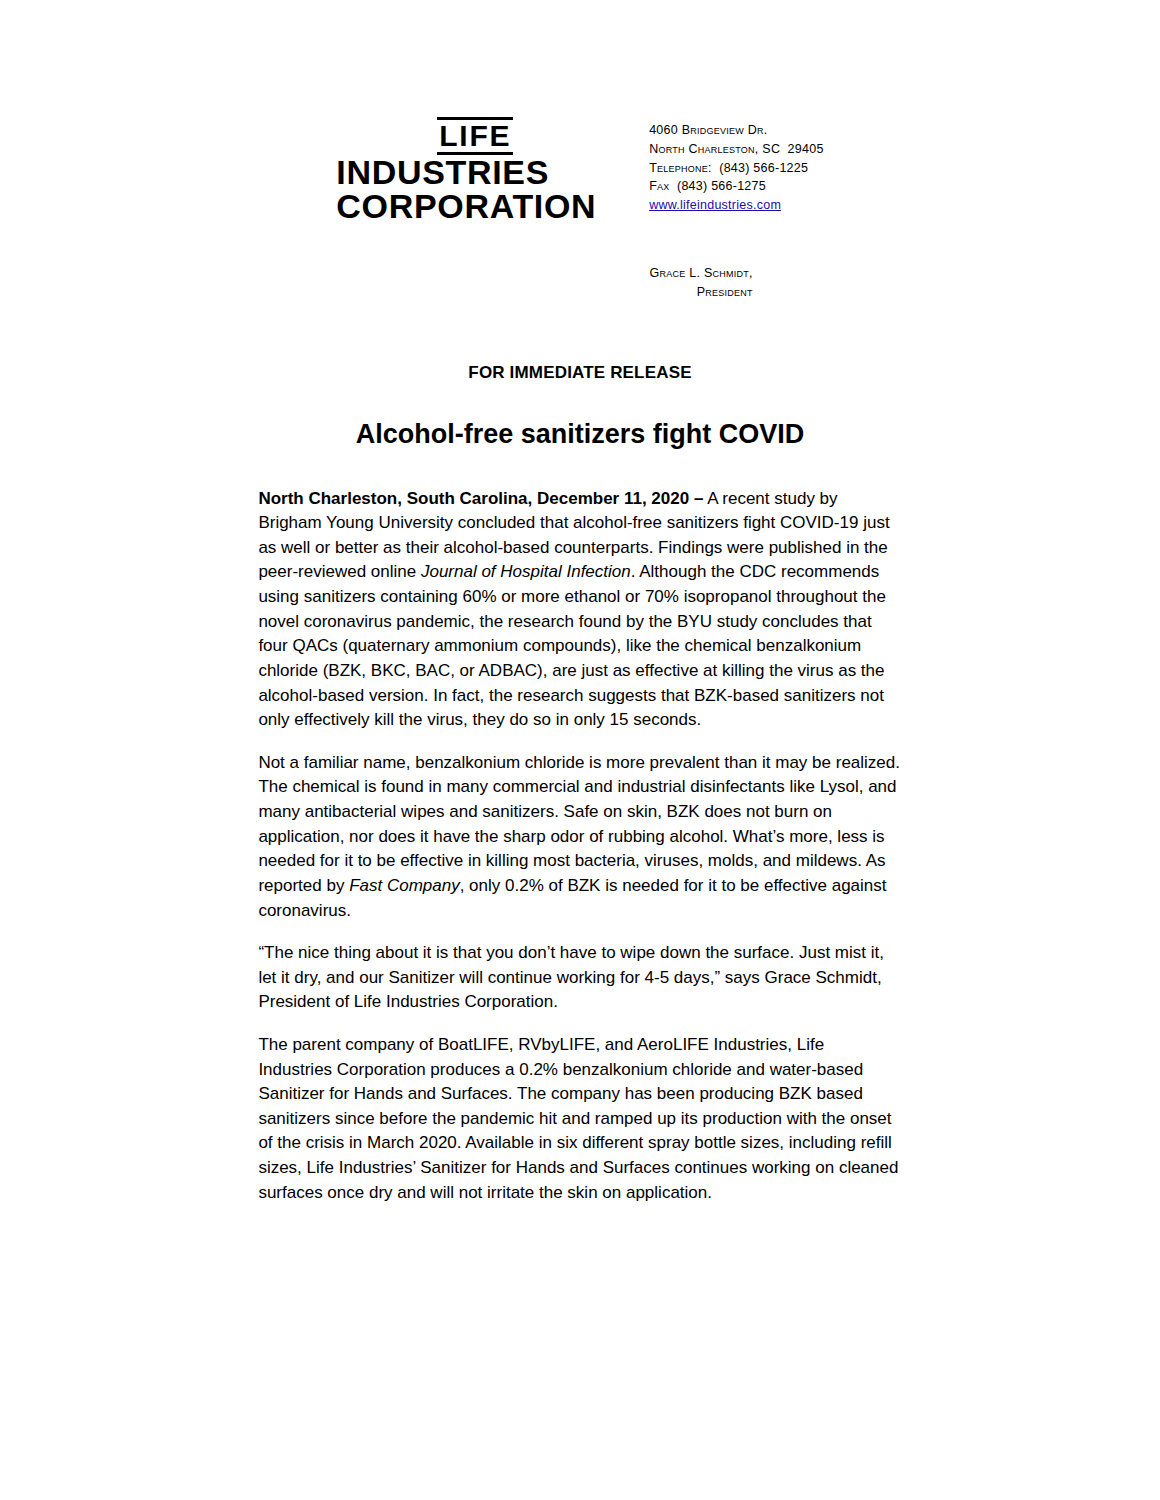LIFE INDUSTRIES CORPORATION
4060 BRIDGEVIEW DR.
NORTH CHARLESTON, SC 29405
TELEPHONE: (843) 566-1225
FAX (843) 566-1275
www.lifeindustries.com
GRACE L. SCHMIDT,
PRESIDENT
FOR IMMEDIATE RELEASE
Alcohol-free sanitizers fight COVID
North Charleston, South Carolina, December 11, 2020 – A recent study by Brigham Young University concluded that alcohol-free sanitizers fight COVID-19 just as well or better as their alcohol-based counterparts. Findings were published in the peer-reviewed online Journal of Hospital Infection. Although the CDC recommends using sanitizers containing 60% or more ethanol or 70% isopropanol throughout the novel coronavirus pandemic, the research found by the BYU study concludes that four QACs (quaternary ammonium compounds), like the chemical benzalkonium chloride (BZK, BKC, BAC, or ADBAC), are just as effective at killing the virus as the alcohol-based version. In fact, the research suggests that BZK-based sanitizers not only effectively kill the virus, they do so in only 15 seconds.
Not a familiar name, benzalkonium chloride is more prevalent than it may be realized. The chemical is found in many commercial and industrial disinfectants like Lysol, and many antibacterial wipes and sanitizers. Safe on skin, BZK does not burn on application, nor does it have the sharp odor of rubbing alcohol. What’s more, less is needed for it to be effective in killing most bacteria, viruses, molds, and mildews. As reported by Fast Company, only 0.2% of BZK is needed for it to be effective against coronavirus.
“The nice thing about it is that you don’t have to wipe down the surface. Just mist it, let it dry, and our Sanitizer will continue working for 4-5 days,” says Grace Schmidt, President of Life Industries Corporation.
The parent company of BoatLIFE, RVbyLIFE, and AeroLIFE Industries, Life Industries Corporation produces a 0.2% benzalkonium chloride and water-based Sanitizer for Hands and Surfaces. The company has been producing BZK based sanitizers since before the pandemic hit and ramped up its production with the onset of the crisis in March 2020. Available in six different spray bottle sizes, including refill sizes, Life Industries’ Sanitizer for Hands and Surfaces continues working on cleaned surfaces once dry and will not irritate the skin on application.